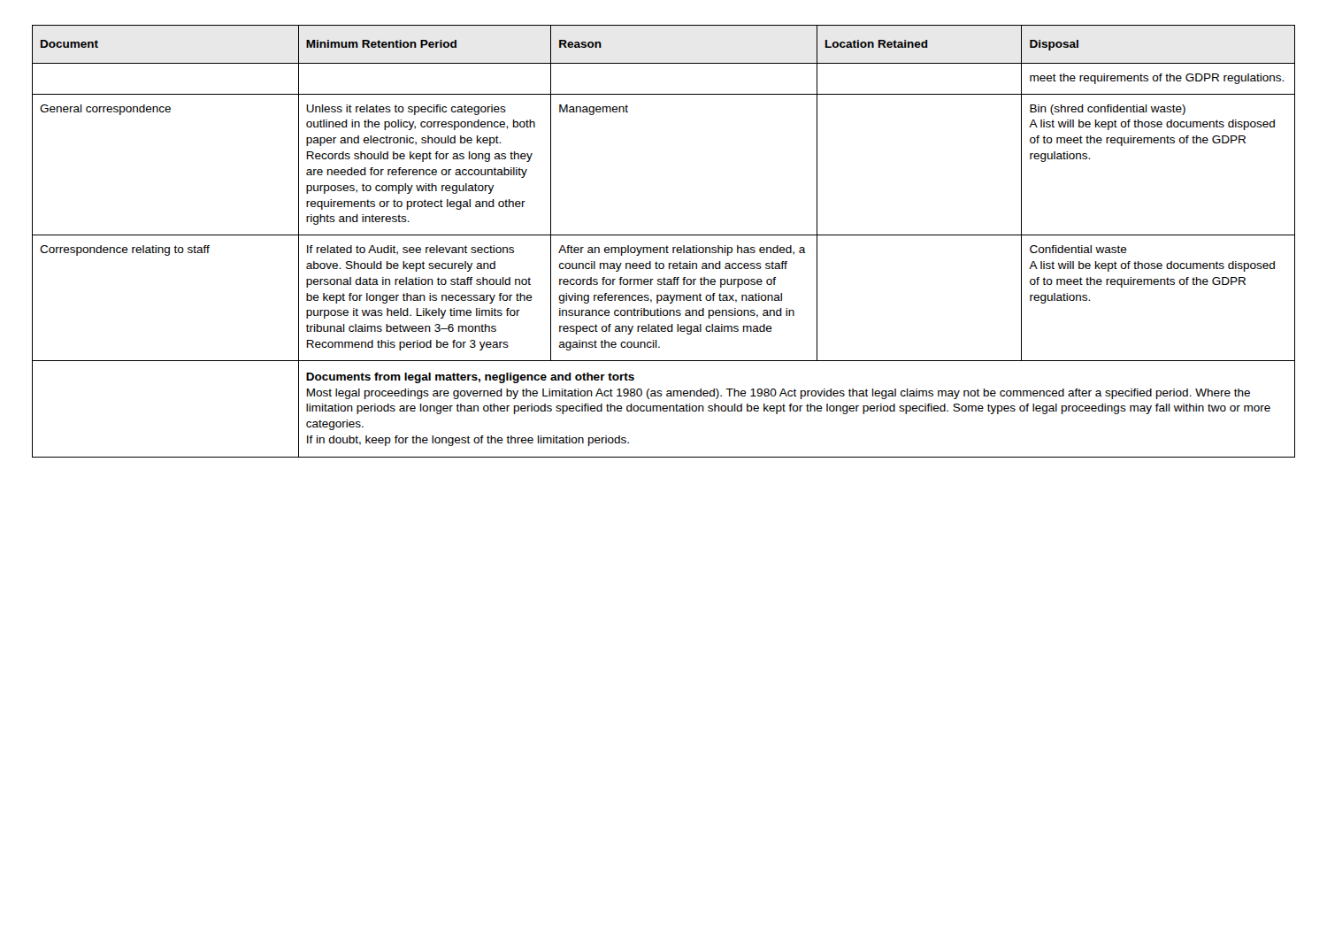| Document | Minimum Retention Period | Reason | Location Retained | Disposal |
| --- | --- | --- | --- | --- |
| | | | | meet the requirements of the GDPR regulations. |
| General correspondence | Unless it relates to specific categories outlined in the policy, correspondence, both paper and electronic, should be kept. Records should be kept for as long as they are needed for reference or accountability purposes, to comply with regulatory requirements or to protect legal and other rights and interests. | Management | | Bin (shred confidential waste) A list will be kept of those documents disposed of to meet the requirements of the GDPR regulations. |
| Correspondence relating to staff | If related to Audit, see relevant sections above. Should be kept securely and personal data in relation to staff should not be kept for longer than is necessary for the purpose it was held. Likely time limits for tribunal claims between 3–6 months Recommend this period be for 3 years | After an employment relationship has ended, a council may need to retain and access staff records for former staff for the purpose of giving references, payment of tax, national insurance contributions and pensions, and in respect of any related legal claims made against the council. | | Confidential waste A list will be kept of those documents disposed of to meet the requirements of the GDPR regulations. |
| | Documents from legal matters, negligence and other torts Most legal proceedings are governed by the Limitation Act 1980 (as amended). The 1980 Act provides that legal claims may not be commenced after a specified period. Where the limitation periods are longer than other periods specified the documentation should be kept for the longer period specified. Some types of legal proceedings may fall within two or more categories. If in doubt, keep for the longest of the three limitation periods. |